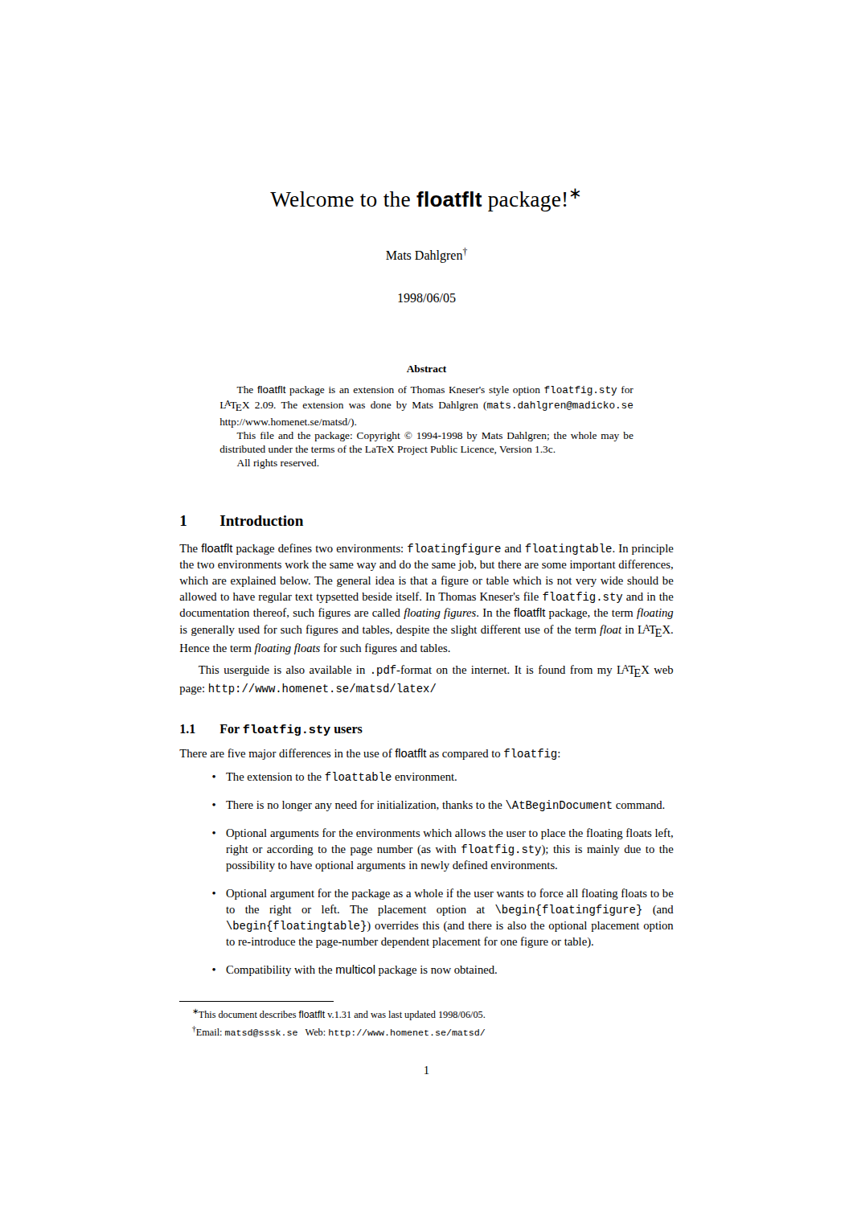Welcome to the floatflt package!∗
Mats Dahlgren†
1998/06/05
Abstract
The floatflt package is an extension of Thomas Kneser's style option floatfig.sty for LATEX 2.09. The extension was done by Mats Dahlgren (mats.dahlgren@madicko.se http://www.homenet.se/matsd/).
This file and the package: Copyright © 1994-1998 by Mats Dahlgren; the whole may be distributed under the terms of the LaTeX Project Public Licence, Version 1.3c.
All rights reserved.
1 Introduction
The floatflt package defines two environments: floatingfigure and floatingtable. In principle the two environments work the same way and do the same job, but there are some important differences, which are explained below. The general idea is that a figure or table which is not very wide should be allowed to have regular text typsetted beside itself. In Thomas Kneser's file floatfig.sty and in the documentation thereof, such figures are called floating figures. In the floatflt package, the term floating is generally used for such figures and tables, despite the slight different use of the term float in LATEX. Hence the term floating floats for such figures and tables.
This userguide is also available in .pdf-format on the internet. It is found from my LATEX web page: http://www.homenet.se/matsd/latex/
1.1 For floatfig.sty users
There are five major differences in the use of floatflt as compared to floatfig:
The extension to the floattable environment.
There is no longer any need for initialization, thanks to the \AtBeginDocument command.
Optional arguments for the environments which allows the user to place the floating floats left, right or according to the page number (as with floatfig.sty); this is mainly due to the possibility to have optional arguments in newly defined environments.
Optional argument for the package as a whole if the user wants to force all floating floats to be to the right or left. The placement option at \begin{floatingfigure} (and \begin{floatingtable}) overrides this (and there is also the optional placement option to re-introduce the page-number dependent placement for one figure or table).
Compatibility with the multicol package is now obtained.
∗This document describes floatflt v.1.31 and was last updated 1998/06/05.
†Email: matsd@sssk.se Web: http://www.homenet.se/matsd/
1